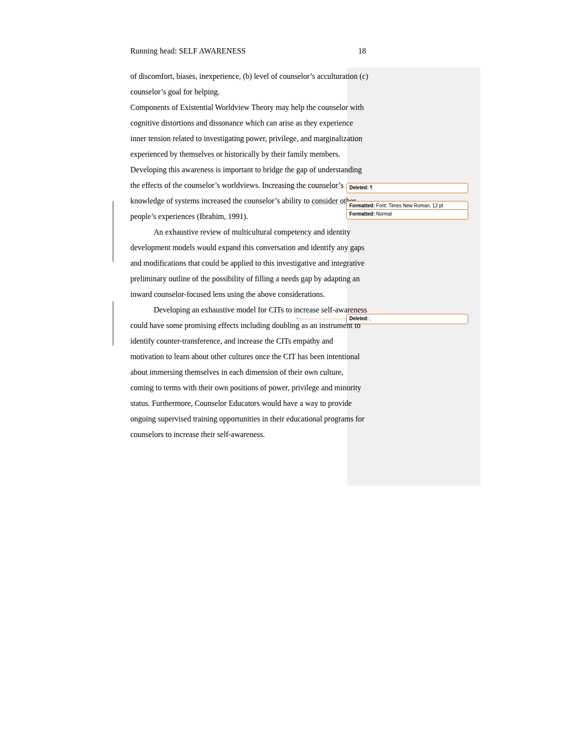Running head: SELF AWARENESS 18
of discomfort, biases, inexperience, (b) level of counselor’s acculturation (c) counselor’s goal for helping.
Components of Existential Worldview Theory may help the counselor with cognitive distortions and dissonance which can arise as they experience inner tension related to investigating power, privilege, and marginalization experienced by themselves or historically by their family members. Developing this awareness is important to bridge the gap of understanding the effects of the counselor’s worldviews. Increasing the counselor’s knowledge of systems increased the counselor’s ability to consider other people’s experiences (Ibrahim, 1991).
An exhaustive review of multicultural competency and identity development models would expand this conversation and identify any gaps and modifications that could be applied to this investigative and integrative preliminary outline of the possibility of filling a needs gap by adapting an inward counselor-focused lens using the above considerations.
Developing an exhaustive model for CITs to increase self-awareness could have some promising effects including doubling as an instrument to identify counter-transference, and increase the CITs empathy and motivation to learn about other cultures once the CIT has been intentional about immersing themselves in each dimension of their own culture, coming to terms with their own positions of power, privilege and minority status. Furthermore, Counselor Educators would have a way to provide ongoing supervised training opportunities in their educational programs for counselors to increase their self-awareness.
•
←
•
Deleted: ¶
Formatted: Font: Times New Roman, 12 pt
Formatted: Normal
Deleted: ,